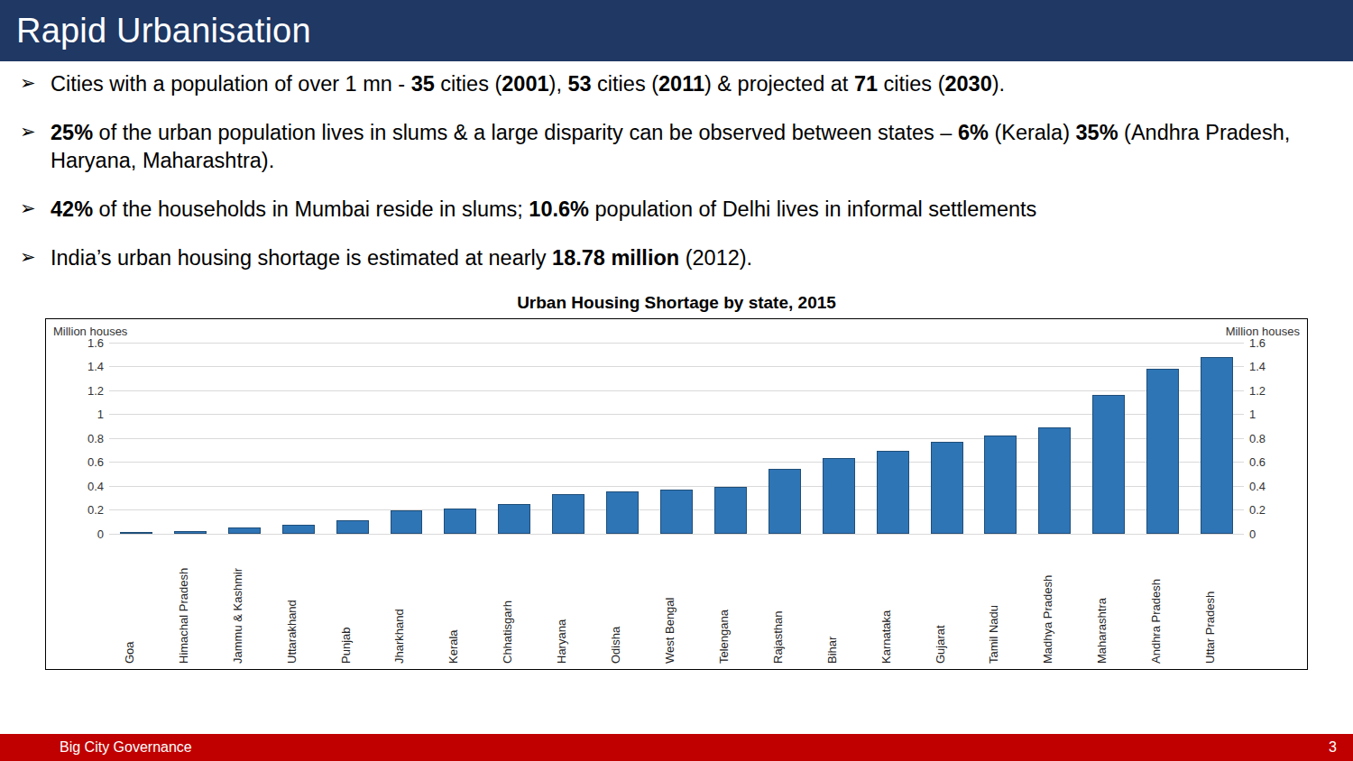Rapid Urbanisation
Cities with a population of over 1 mn - 35 cities (2001), 53 cities (2011) & projected at 71 cities (2030).
25% of the urban population lives in slums & a large disparity can be observed between states – 6% (Kerala) 35% (Andhra Pradesh, Haryana, Maharashtra).
42% of the households in Mumbai reside in slums; 10.6% population of Delhi lives in informal settlements
India’s urban housing shortage is estimated at nearly 18.78 million (2012).
Urban Housing Shortage by state, 2015
Million houses
Million houses
1.6
1.6
1.4
1.4
1.2
1.2
1
1
0.8
0.8
0.6
0.6
0.4
0.4
0.2
0.2
0
0
Goa
Himachal Pradesh
Jammu & Kashmir
Uttarakhand
Punjab
Jharkhand
Kerala
Chhatisgarh
Haryana
Odisha
West Bengal
Telengana
Rajasthan
Bihar
Karnataka
Gujarat
Tamil Nadu
Madhya Pradesh
Maharashtra
Andhra Pradesh
Uttar Pradesh
Big City Governance
3